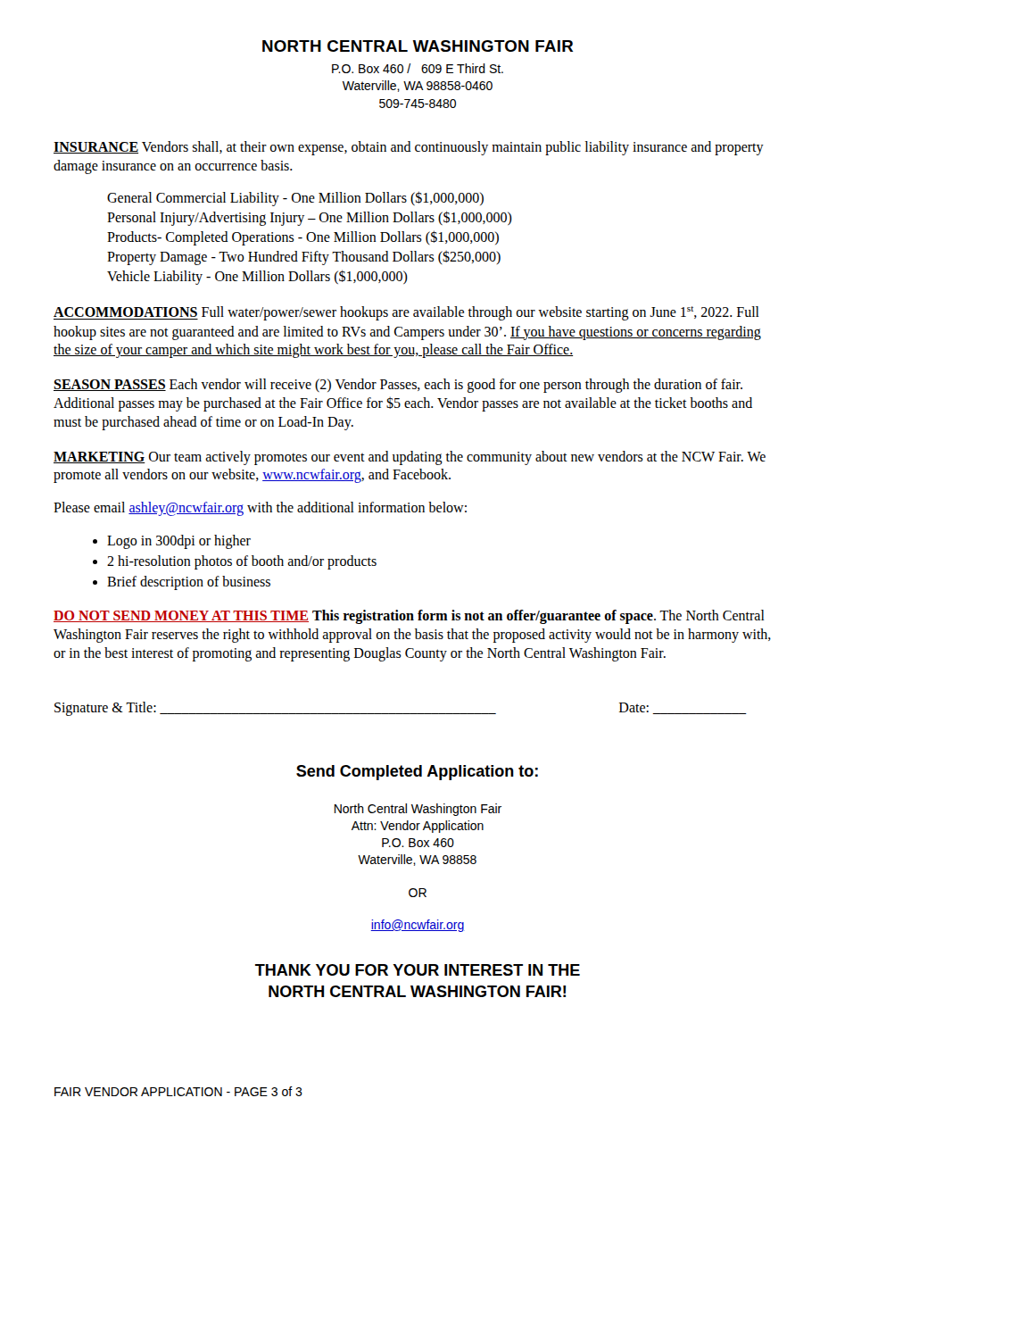NORTH CENTRAL WASHINGTON FAIR
P.O. Box 460 / 609 E Third St.
Waterville, WA 98858-0460
509-745-8480
INSURANCE Vendors shall, at their own expense, obtain and continuously maintain public liability insurance and property damage insurance on an occurrence basis.
General Commercial Liability - One Million Dollars ($1,000,000)
Personal Injury/Advertising Injury – One Million Dollars ($1,000,000)
Products- Completed Operations - One Million Dollars ($1,000,000)
Property Damage - Two Hundred Fifty Thousand Dollars ($250,000)
Vehicle Liability - One Million Dollars ($1,000,000)
ACCOMMODATIONS Full water/power/sewer hookups are available through our website starting on June 1st, 2022. Full hookup sites are not guaranteed and are limited to RVs and Campers under 30’. If you have questions or concerns regarding the size of your camper and which site might work best for you, please call the Fair Office.
SEASON PASSES Each vendor will receive (2) Vendor Passes, each is good for one person through the duration of fair. Additional passes may be purchased at the Fair Office for $5 each. Vendor passes are not available at the ticket booths and must be purchased ahead of time or on Load-In Day.
MARKETING Our team actively promotes our event and updating the community about new vendors at the NCW Fair. We promote all vendors on our website, www.ncwfair.org, and Facebook.
Please email ashley@ncwfair.org with the additional information below:
Logo in 300dpi or higher
2 hi-resolution photos of booth and/or products
Brief description of business
DO NOT SEND MONEY AT THIS TIME This registration form is not an offer/guarantee of space. The North Central Washington Fair reserves the right to withhold approval on the basis that the proposed activity would not be in harmony with, or in the best interest of promoting and representing Douglas County or the North Central Washington Fair.
Signature & Title: _______________________________________________ Date: _____________
Send Completed Application to:
North Central Washington Fair
Attn: Vendor Application
P.O. Box 460
Waterville, WA 98858
OR
info@ncwfair.org
THANK YOU FOR YOUR INTEREST IN THE
NORTH CENTRAL WASHINGTON FAIR!
FAIR VENDOR APPLICATION - PAGE 3 of 3